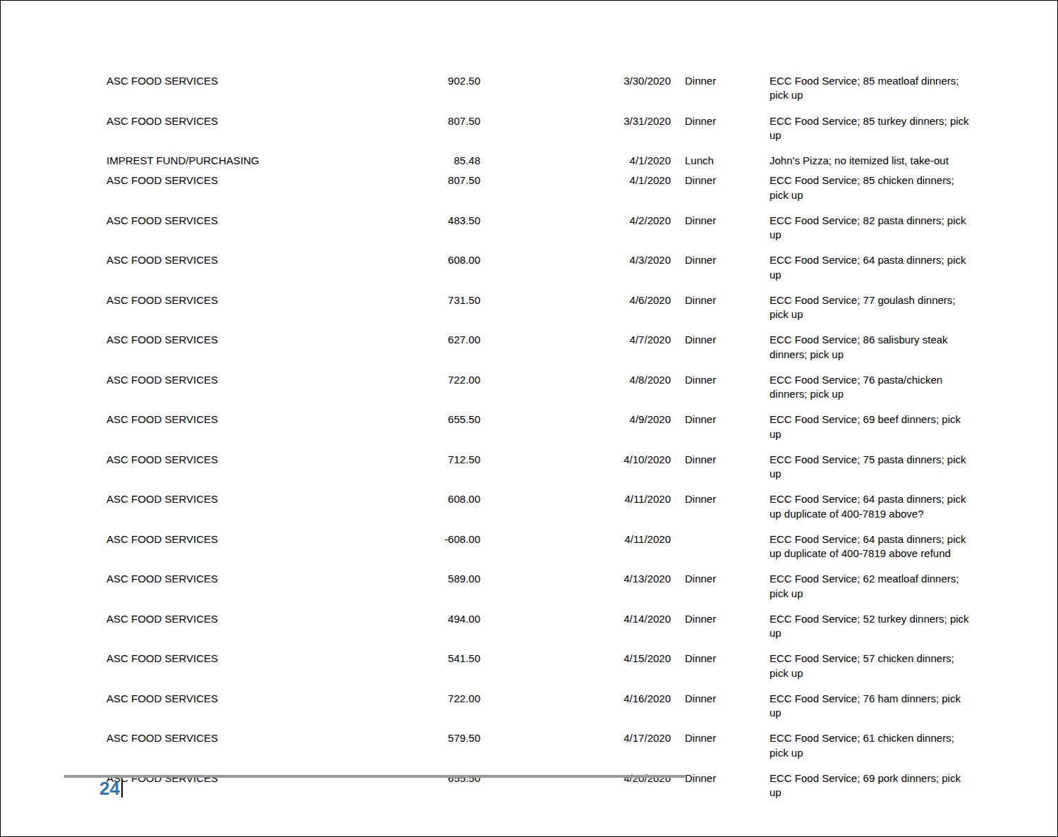| ASC FOOD SERVICES | 902.50 | 3/30/2020 | Dinner | ECC Food Service; 85 meatloaf dinners; pick up |
| ASC FOOD SERVICES | 807.50 | 3/31/2020 | Dinner | ECC Food Service; 85 turkey dinners; pick up |
| IMPREST FUND/PURCHASING | 85.48 | 4/1/2020 | Lunch | John's Pizza; no itemized list, take-out |
| ASC FOOD SERVICES | 807.50 | 4/1/2020 | Dinner | ECC Food Service; 85 chicken dinners; pick up |
| ASC FOOD SERVICES | 483.50 | 4/2/2020 | Dinner | ECC Food Service; 82 pasta dinners; pick up |
| ASC FOOD SERVICES | 608.00 | 4/3/2020 | Dinner | ECC Food Service; 64 pasta dinners; pick up |
| ASC FOOD SERVICES | 731.50 | 4/6/2020 | Dinner | ECC Food Service; 77 goulash dinners; pick up |
| ASC FOOD SERVICES | 627.00 | 4/7/2020 | Dinner | ECC Food Service; 86 salisbury steak dinners; pick up |
| ASC FOOD SERVICES | 722.00 | 4/8/2020 | Dinner | ECC Food Service; 76 pasta/chicken dinners; pick up |
| ASC FOOD SERVICES | 655.50 | 4/9/2020 | Dinner | ECC Food Service; 69 beef dinners; pick up |
| ASC FOOD SERVICES | 712.50 | 4/10/2020 | Dinner | ECC Food Service; 75 pasta dinners; pick up |
| ASC FOOD SERVICES | 608.00 | 4/11/2020 | Dinner | ECC Food Service; 64 pasta dinners; pick up duplicate of 400-7819 above? |
| ASC FOOD SERVICES | -608.00 | 4/11/2020 | | ECC Food Service; 64 pasta dinners; pick up duplicate of 400-7819 above refund |
| ASC FOOD SERVICES | 589.00 | 4/13/2020 | Dinner | ECC Food Service; 62 meatloaf dinners; pick up |
| ASC FOOD SERVICES | 494.00 | 4/14/2020 | Dinner | ECC Food Service; 52 turkey dinners; pick up |
| ASC FOOD SERVICES | 541.50 | 4/15/2020 | Dinner | ECC Food Service; 57 chicken dinners; pick up |
| ASC FOOD SERVICES | 722.00 | 4/16/2020 | Dinner | ECC Food Service; 76 ham dinners; pick up |
| ASC FOOD SERVICES | 579.50 | 4/17/2020 | Dinner | ECC Food Service; 61 chicken dinners; pick up |
| ASC FOOD SERVICES | 655.50 | 4/20/2020 | Dinner | ECC Food Service; 69 pork dinners; pick up |
24